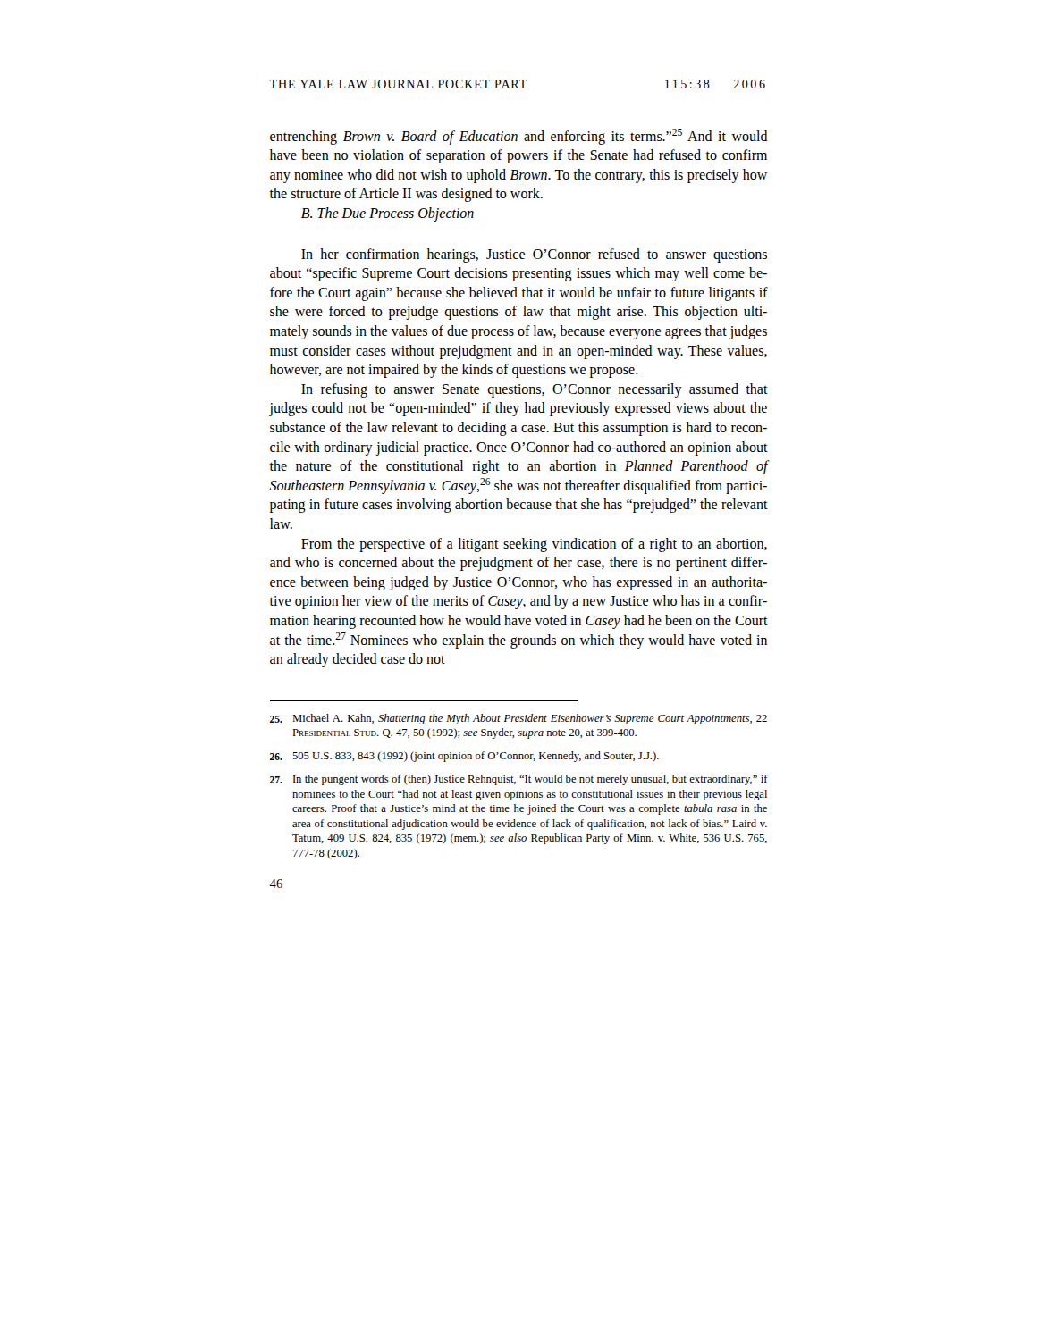The Yale Law Journal Pocket Part 115:38 2006
entrenching Brown v. Board of Education and enforcing its terms.”25 And it would have been no violation of separation of powers if the Senate had refused to confirm any nominee who did not wish to uphold Brown. To the contrary, this is precisely how the structure of Article II was designed to work.
B. The Due Process Objection
In her confirmation hearings, Justice O’Connor refused to answer questions about “specific Supreme Court decisions presenting issues which may well come before the Court again” because she believed that it would be unfair to future litigants if she were forced to prejudge questions of law that might arise. This objection ultimately sounds in the values of due process of law, because everyone agrees that judges must consider cases without prejudgment and in an open-minded way. These values, however, are not impaired by the kinds of questions we propose.
In refusing to answer Senate questions, O’Connor necessarily assumed that judges could not be “open-minded” if they had previously expressed views about the substance of the law relevant to deciding a case. But this assumption is hard to reconcile with ordinary judicial practice. Once O’Connor had co-authored an opinion about the nature of the constitutional right to an abortion in Planned Parenthood of Southeastern Pennsylvania v. Casey,26 she was not thereafter disqualified from participating in future cases involving abortion because that she has “prejudged” the relevant law.
From the perspective of a litigant seeking vindication of a right to an abortion, and who is concerned about the prejudgment of her case, there is no pertinent difference between being judged by Justice O’Connor, who has expressed in an authoritative opinion her view of the merits of Casey, and by a new Justice who has in a confirmation hearing recounted how he would have voted in Casey had he been on the Court at the time.27 Nominees who explain the grounds on which they would have voted in an already decided case do not
25.
Michael A. Kahn, Shattering the Myth About President Eisenhower’s Supreme Court Appointments, 22 Presidential Stud. Q. 47, 50 (1992); see Snyder, supra note 20, at 399-400.
26.
505 U.S. 833, 843 (1992) (joint opinion of O’Connor, Kennedy, and Souter, J.J.).
27.
In the pungent words of (then) Justice Rehnquist, “It would be not merely unusual, but extraordinary,” if nominees to the Court “had not at least given opinions as to constitutional issues in their previous legal careers. Proof that a Justice’s mind at the time he joined the Court was a complete tabula rasa in the area of constitutional adjudication would be evidence of lack of qualification, not lack of bias.” Laird v. Tatum, 409 U.S. 824, 835 (1972) (mem.); see also Republican Party of Minn. v. White, 536 U.S. 765, 777-78 (2002).
46